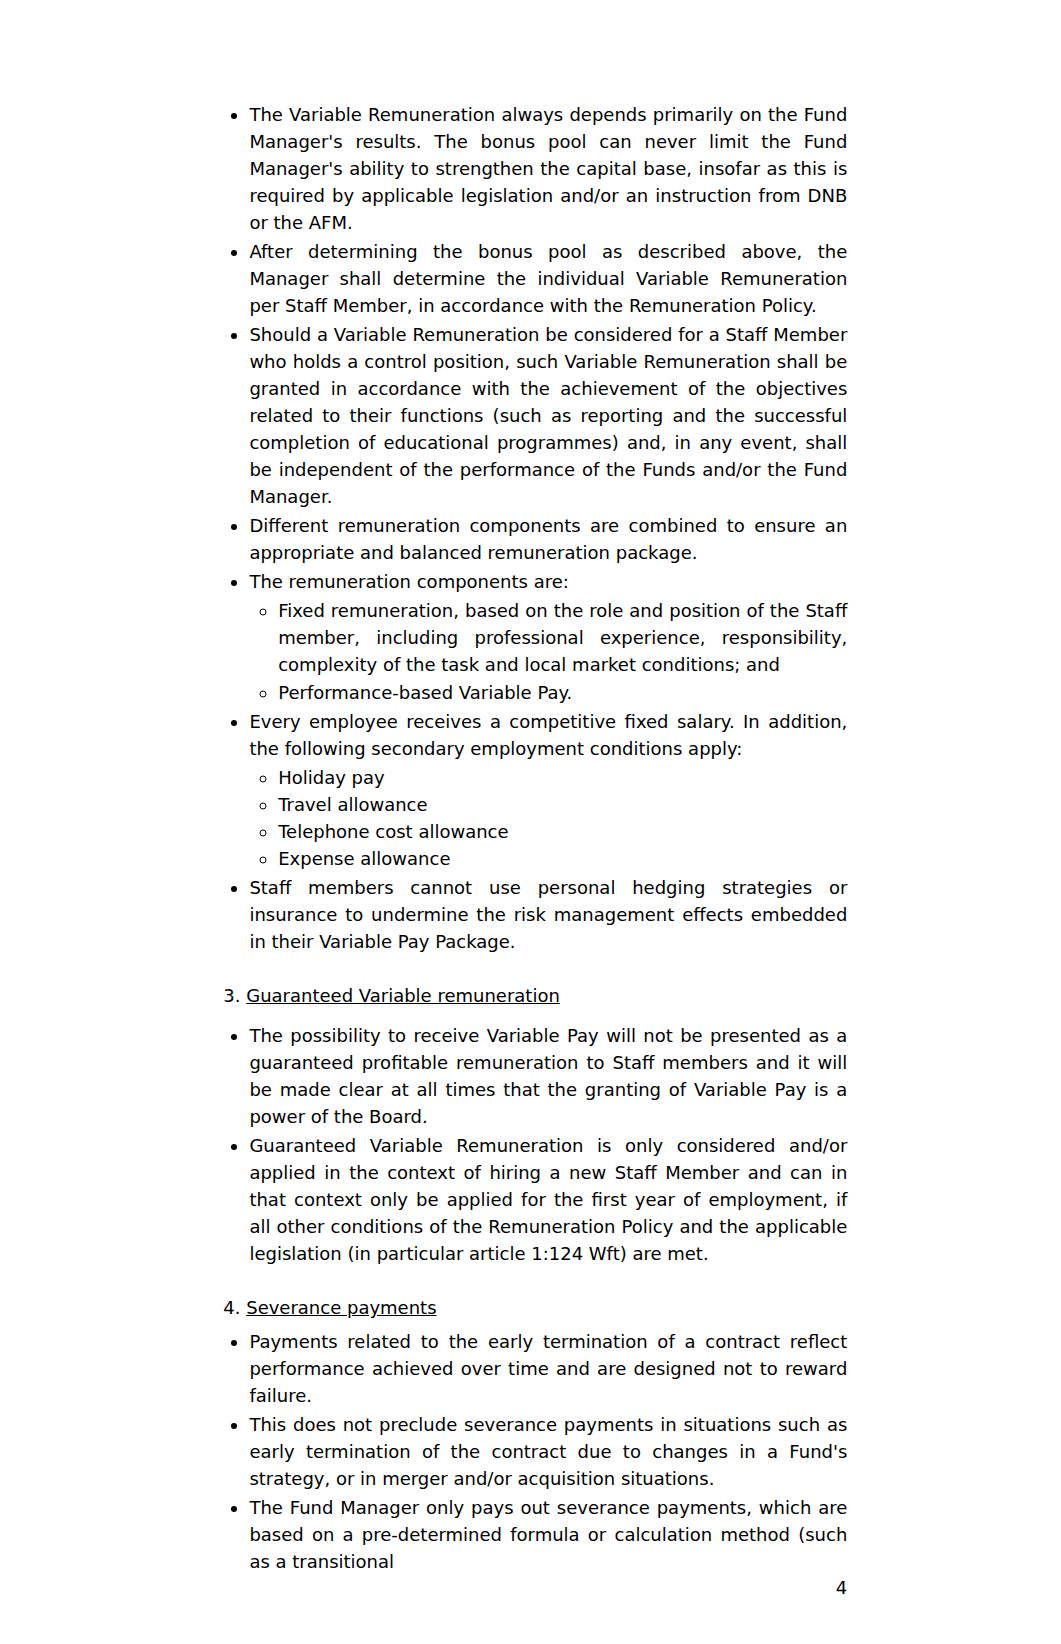The Variable Remuneration always depends primarily on the Fund Manager's results. The bonus pool can never limit the Fund Manager's ability to strengthen the capital base, insofar as this is required by applicable legislation and/or an instruction from DNB or the AFM.
After determining the bonus pool as described above, the Manager shall determine the individual Variable Remuneration per Staff Member, in accordance with the Remuneration Policy.
Should a Variable Remuneration be considered for a Staff Member who holds a control position, such Variable Remuneration shall be granted in accordance with the achievement of the objectives related to their functions (such as reporting and the successful completion of educational programmes) and, in any event, shall be independent of the performance of the Funds and/or the Fund Manager.
Different remuneration components are combined to ensure an appropriate and balanced remuneration package.
The remuneration components are:
Fixed remuneration, based on the role and position of the Staff member, including professional experience, responsibility, complexity of the task and local market conditions; and
Performance-based Variable Pay.
Every employee receives a competitive fixed salary. In addition, the following secondary employment conditions apply:
Holiday pay
Travel allowance
Telephone cost allowance
Expense allowance
Staff members cannot use personal hedging strategies or insurance to undermine the risk management effects embedded in their Variable Pay Package.
3. Guaranteed Variable remuneration
The possibility to receive Variable Pay will not be presented as a guaranteed profitable remuneration to Staff members and it will be made clear at all times that the granting of Variable Pay is a power of the Board.
Guaranteed Variable Remuneration is only considered and/or applied in the context of hiring a new Staff Member and can in that context only be applied for the first year of employment, if all other conditions of the Remuneration Policy and the applicable legislation (in particular article 1:124 Wft) are met.
4. Severance payments
Payments related to the early termination of a contract reflect performance achieved over time and are designed not to reward failure.
This does not preclude severance payments in situations such as early termination of the contract due to changes in a Fund's strategy, or in merger and/or acquisition situations.
The Fund Manager only pays out severance payments, which are based on a pre-determined formula or calculation method (such as a transitional
4